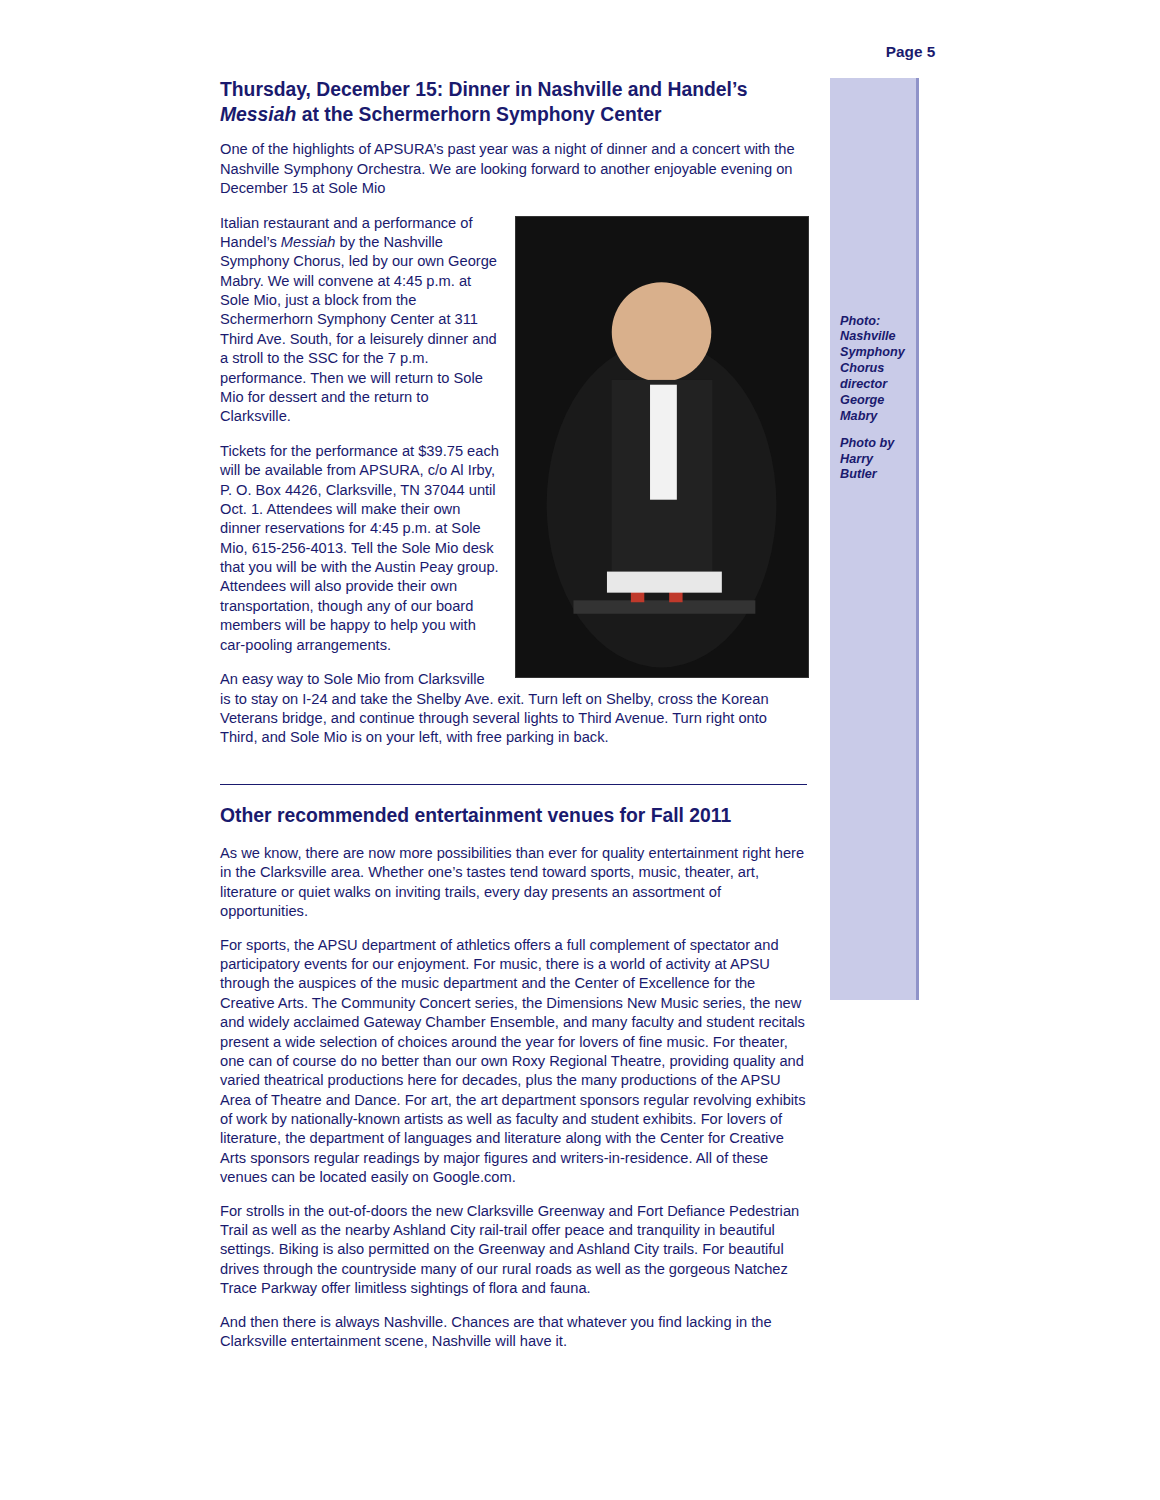Page 5
Thursday, December 15: Dinner in Nashville and Handel’s Messiah at the Schermerhorn Symphony Center
One of the highlights of APSURA’s past year was a night of dinner and a concert with the Nashville Symphony Orchestra. We are looking forward to another enjoyable evening on December 15 at Sole Mio
Italian restaurant and a performance of Handel’s Messiah by the Nashville Symphony Chorus, led by our own George Mabry. We will convene at 4:45 p.m. at Sole Mio, just a block from the Schermerhorn Symphony Center at 311 Third Ave. South, for a leisurely dinner and a stroll to the SSC for the 7 p.m. performance. Then we will return to Sole Mio for dessert and the return to Clarksville.
Tickets for the performance at $39.75 each will be available from APSURA, c/o Al Irby, P. O. Box 4426, Clarksville, TN 37044 until Oct. 1. Attendees will make their own dinner reservations for 4:45 p.m. at Sole Mio, 615-256-4013. Tell the Sole Mio desk that you will be with the Austin Peay group. Attendees will also provide their own transportation, though any of our board members will be happy to help you with car-pooling arrangements.
An easy way to Sole Mio from Clarksville is to stay on I-24 and take the Shelby Ave. exit. Turn left on Shelby, cross the Korean Veterans bridge, and continue through several lights to Third Avenue. Turn right onto Third, and Sole Mio is on your left, with free parking in back.
Other recommended entertainment venues for Fall 2011
As we know, there are now more possibilities than ever for quality entertainment right here in the Clarksville area. Whether one’s tastes tend toward sports, music, theater, art, literature or quiet walks on inviting trails, every day presents an assortment of opportunities.
For sports, the APSU department of athletics offers a full complement of spectator and participatory events for our enjoyment. For music, there is a world of activity at APSU through the auspices of the music department and the Center of Excellence for the Creative Arts. The Community Concert series, the Dimensions New Music series, the new and widely acclaimed Gateway Chamber Ensemble, and many faculty and student recitals present a wide selection of choices around the year for lovers of fine music. For theater, one can of course do no better than our own Roxy Regional Theatre, providing quality and varied theatrical productions here for decades, plus the many productions of the APSU Area of Theatre and Dance. For art, the art department sponsors regular revolving exhibits of work by nationally-known artists as well as faculty and student exhibits. For lovers of literature, the department of languages and literature along with the Center for Creative Arts sponsors regular readings by major figures and writers-in-residence. All of these venues can be located easily on Google.com.
For strolls in the out-of-doors the new Clarksville Greenway and Fort Defiance Pedestrian Trail as well as the nearby Ashland City rail-trail offer peace and tranquility in beautiful settings. Biking is also permitted on the Greenway and Ashland City trails. For beautiful drives through the countryside many of our rural roads as well as the gorgeous Natchez Trace Parkway offer limitless sightings of flora and fauna.
And then there is always Nashville. Chances are that whatever you find lacking in the Clarksville entertainment scene, Nashville will have it.
Photo: Nashville Symphony Chorus director George Mabry
Photo by Harry Butler